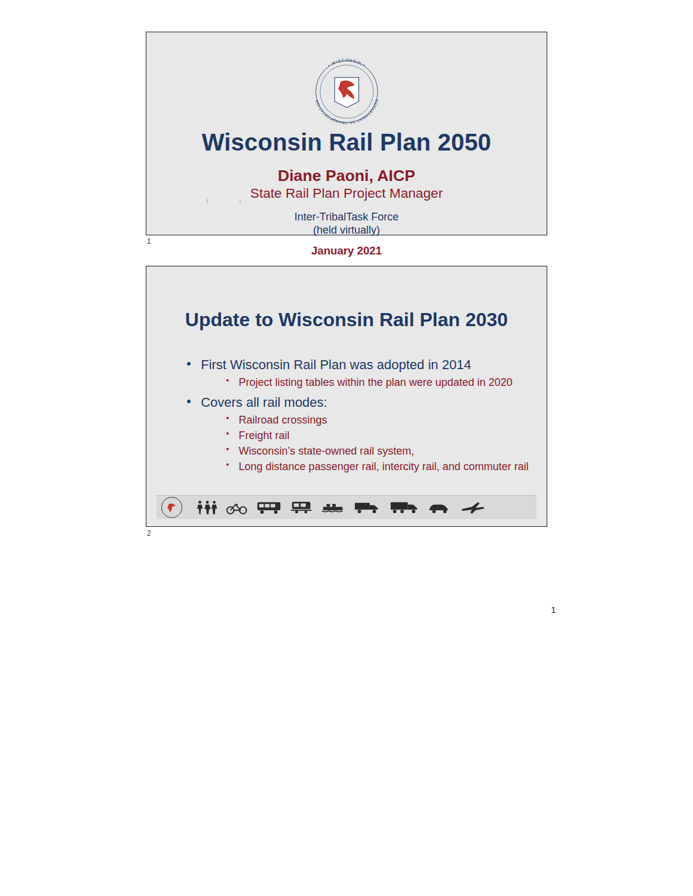• WISCONSIN • DEPARTMENT OF TRANSPORTATION
Wisconsin Rail Plan 2050
Diane Paoni, AICP
State Rail Plan Project Manager
Inter-TribalTask Force
(held virtually)
January 2021
1
Update to Wisconsin Rail Plan 2030
First Wisconsin Rail Plan was adopted in 2014
Project listing tables within the plan were updated in 2020
Covers all rail modes:
Railroad crossings
Freight rail
Wisconsin’s state-owned rail system,
Long distance passenger rail, intercity rail, and commuter rail
2
1